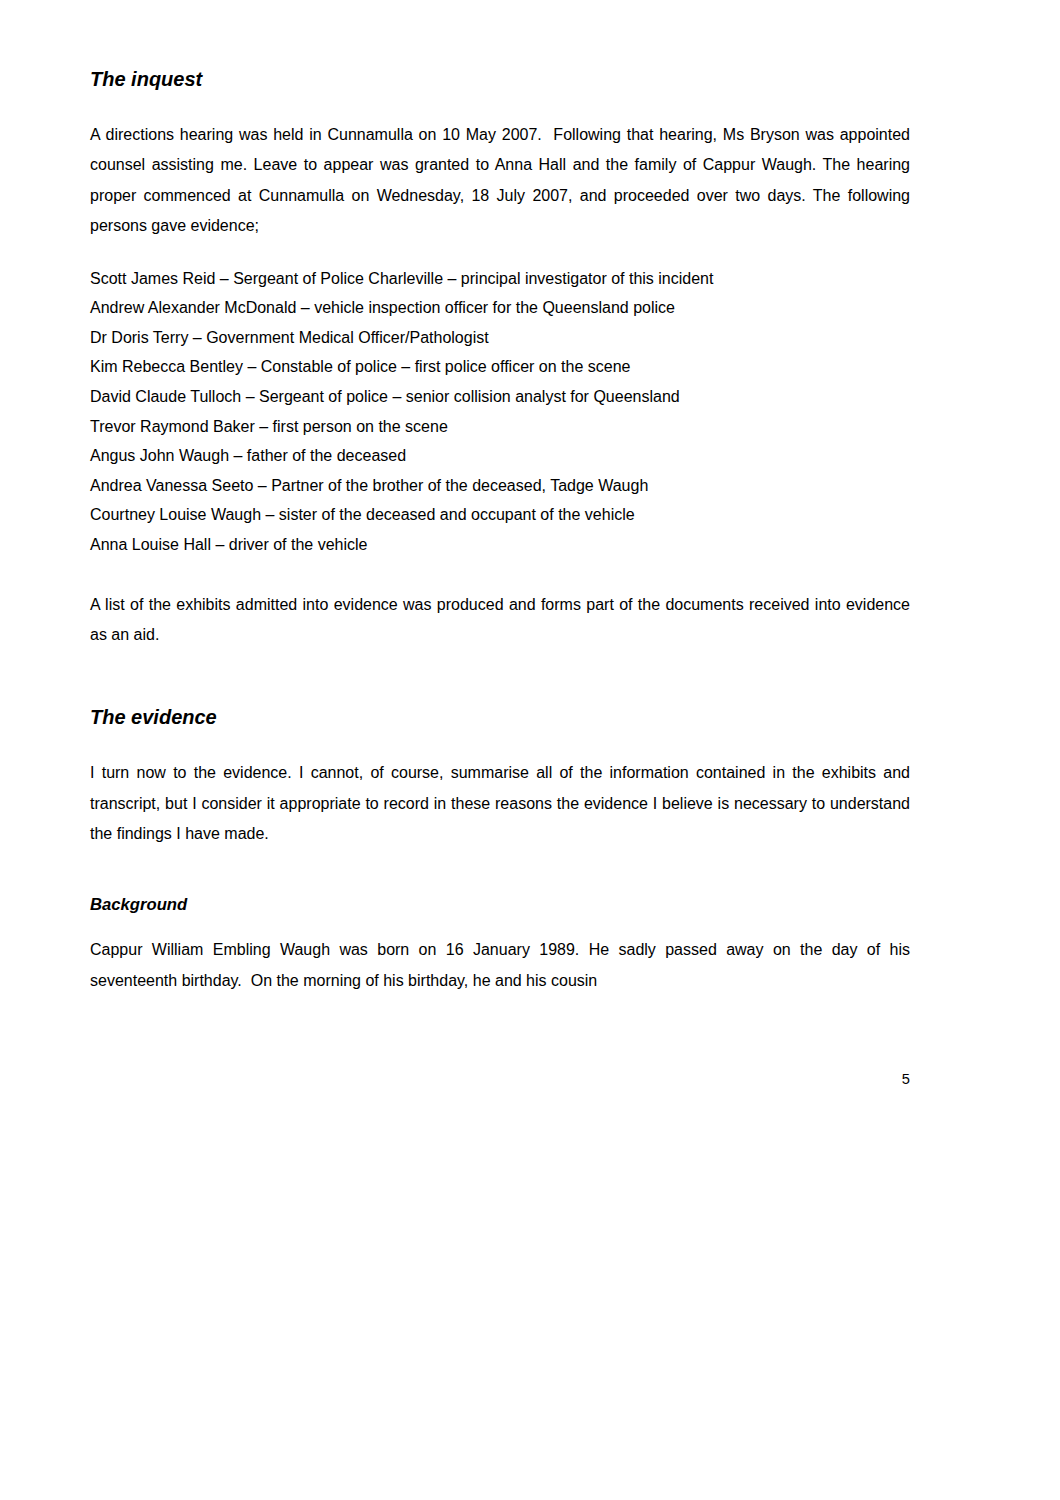The inquest
A directions hearing was held in Cunnamulla on 10 May 2007. Following that hearing, Ms Bryson was appointed counsel assisting me. Leave to appear was granted to Anna Hall and the family of Cappur Waugh. The hearing proper commenced at Cunnamulla on Wednesday, 18 July 2007, and proceeded over two days. The following persons gave evidence;
Scott James Reid – Sergeant of Police Charleville – principal investigator of this incident
Andrew Alexander McDonald – vehicle inspection officer for the Queensland police
Dr Doris Terry – Government Medical Officer/Pathologist
Kim Rebecca Bentley – Constable of police – first police officer on the scene
David Claude Tulloch – Sergeant of police – senior collision analyst for Queensland
Trevor Raymond Baker – first person on the scene
Angus John Waugh – father of the deceased
Andrea Vanessa Seeto – Partner of the brother of the deceased, Tadge Waugh
Courtney Louise Waugh – sister of the deceased and occupant of the vehicle
Anna Louise Hall – driver of the vehicle
A list of the exhibits admitted into evidence was produced and forms part of the documents received into evidence as an aid.
The evidence
I turn now to the evidence. I cannot, of course, summarise all of the information contained in the exhibits and transcript, but I consider it appropriate to record in these reasons the evidence I believe is necessary to understand the findings I have made.
Background
Cappur William Embling Waugh was born on 16 January 1989. He sadly passed away on the day of his seventeenth birthday. On the morning of his birthday, he and his cousin
5